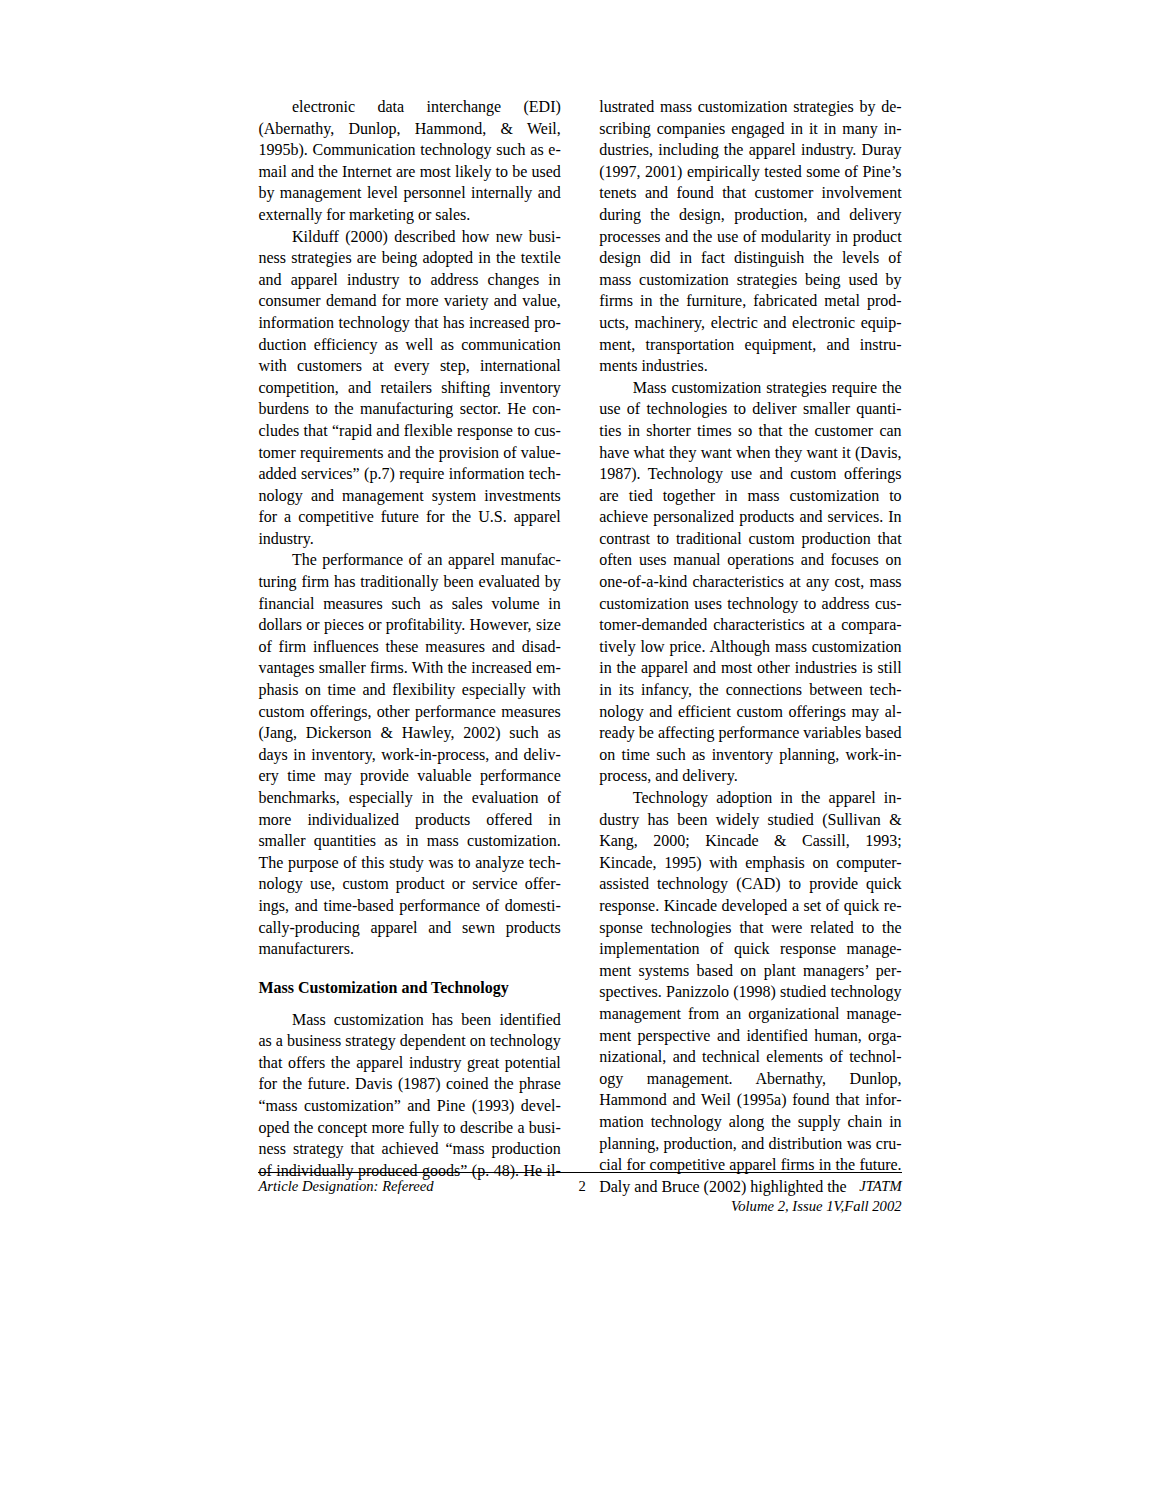electronic data interchange (EDI) (Abernathy, Dunlop, Hammond, & Weil, 1995b). Communication technology such as e-mail and the Internet are most likely to be used by management level personnel internally and externally for marketing or sales.
Kilduff (2000) described how new business strategies are being adopted in the textile and apparel industry to address changes in consumer demand for more variety and value, information technology that has increased production efficiency as well as communication with customers at every step, international competition, and retailers shifting inventory burdens to the manufacturing sector. He concludes that “rapid and flexible response to customer requirements and the provision of value-added services” (p.7) require information technology and management system investments for a competitive future for the U.S. apparel industry.
The performance of an apparel manufacturing firm has traditionally been evaluated by financial measures such as sales volume in dollars or pieces or profitability. However, size of firm influences these measures and disadvantages smaller firms. With the increased emphasis on time and flexibility especially with custom offerings, other performance measures (Jang, Dickerson & Hawley, 2002) such as days in inventory, work-in-process, and delivery time may provide valuable performance benchmarks, especially in the evaluation of more individualized products offered in smaller quantities as in mass customization. The purpose of this study was to analyze technology use, custom product or service offerings, and time-based performance of domestically-producing apparel and sewn products manufacturers.
Mass Customization and Technology
Mass customization has been identified as a business strategy dependent on technology that offers the apparel industry great potential for the future. Davis (1987) coined the phrase “mass customization” and Pine (1993) developed the concept more fully to describe a business strategy that achieved “mass production of individually produced goods” (p. 48). He illustrated mass customization strategies by describing companies engaged in it in many industries, including the apparel industry. Duray (1997, 2001) empirically tested some of Pine’s tenets and found that customer involvement during the design, production, and delivery processes and the use of modularity in product design did in fact distinguish the levels of mass customization strategies being used by firms in the furniture, fabricated metal products, machinery, electric and electronic equipment, transportation equipment, and instruments industries.
Mass customization strategies require the use of technologies to deliver smaller quantities in shorter times so that the customer can have what they want when they want it (Davis, 1987). Technology use and custom offerings are tied together in mass customization to achieve personalized products and services. In contrast to traditional custom production that often uses manual operations and focuses on one-of-a-kind characteristics at any cost, mass customization uses technology to address customer-demanded characteristics at a comparatively low price. Although mass customization in the apparel and most other industries is still in its infancy, the connections between technology and efficient custom offerings may already be affecting performance variables based on time such as inventory planning, work-in-process, and delivery.
Technology adoption in the apparel industry has been widely studied (Sullivan & Kang, 2000; Kincade & Cassill, 1993; Kincade, 1995) with emphasis on computer-assisted technology (CAD) to provide quick response. Kincade developed a set of quick response technologies that were related to the implementation of quick response management systems based on plant managers’ perspectives. Panizzolo (1998) studied technology management from an organizational management perspective and identified human, organizational, and technical elements of technology management. Abernathy, Dunlop, Hammond and Weil (1995a) found that information technology along the supply chain in planning, production, and distribution was crucial for competitive apparel firms in the future. Daly and Bruce (2002) highlighted the
Article Designation: Refereed
2
JTATM Volume 2, Issue 1V,Fall 2002